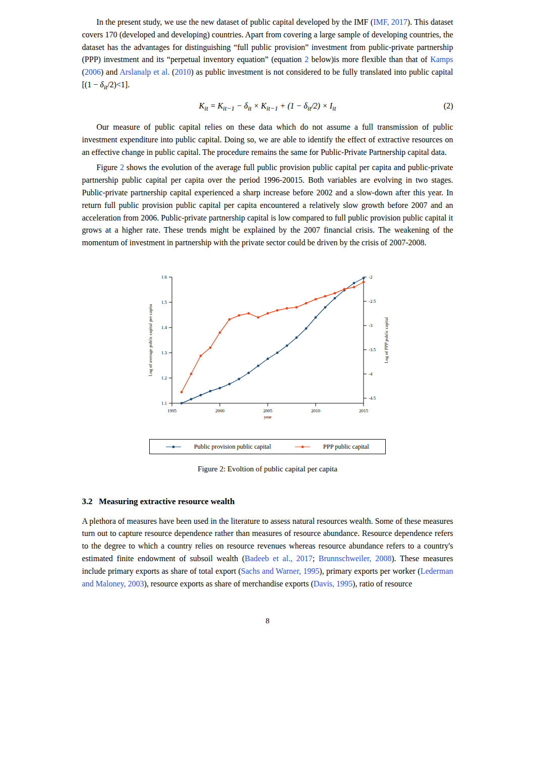In the present study, we use the new dataset of public capital developed by the IMF (IMF, 2017). This dataset covers 170 (developed and developing) countries. Apart from covering a large sample of developing countries, the dataset has the advantages for distinguishing “full public provision” investment from public-private partnership (PPP) investment and its “perpetual inventory equation” (equation 2 below)is more flexible than that of Kamps (2006) and Arslanalp et al. (2010) as public investment is not considered to be fully translated into public capital [(1 − δit/2)<1].
Kit = Kit−1 − δit × Kit−1 + (1 − δit/2) × Iit (2)
Our measure of public capital relies on these data which do not assume a full transmission of public investment expenditure into public capital. Doing so, we are able to identify the effect of extractive resources on an effective change in public capital. The procedure remains the same for Public-Private Partnership capital data.
Figure 2 shows the evolution of the average full public provision public capital per capita and public-private partnership public capital per capita over the period 1996-20015. Both variables are evolving in two stages. Public-private partnership capital experienced a sharp increase before 2002 and a slow-down after this year. In return full public provision public capital per capita encountered a relatively slow growth before 2007 and an acceleration from 2006. Public-private partnership capital is low compared to full public provision public capital it grows at a higher rate. These trends might be explained by the 2007 financial crisis. The weakening of the momentum of investment in partnership with the private sector could be driven by the crisis of 2007-2008.
1.1 1.2 1.3 1.4 1.5 1.6 -4.5 -4 -3.5 -3 -2.5 -2 1995 2000 2005 2010 2015 year Log of average public capital per capita Log of PPP public capital
Public provision public capital PPP public capital
Figure 2: Evoltion of public capital per capita
3.2 Measuring extractive resource wealth
A plethora of measures have been used in the literature to assess natural resources wealth. Some of these measures turn out to capture resource dependence rather than measures of resource abundance. Resource dependence refers to the degree to which a country relies on resource revenues whereas resource abundance refers to a country's estimated finite endowment of subsoil wealth (Badeeb et al., 2017; Brunnschweiler, 2008). These measures include primary exports as share of total export (Sachs and Warner, 1995), primary exports per worker (Lederman and Maloney, 2003), resource exports as share of merchandise exports (Davis, 1995), ratio of resource
8